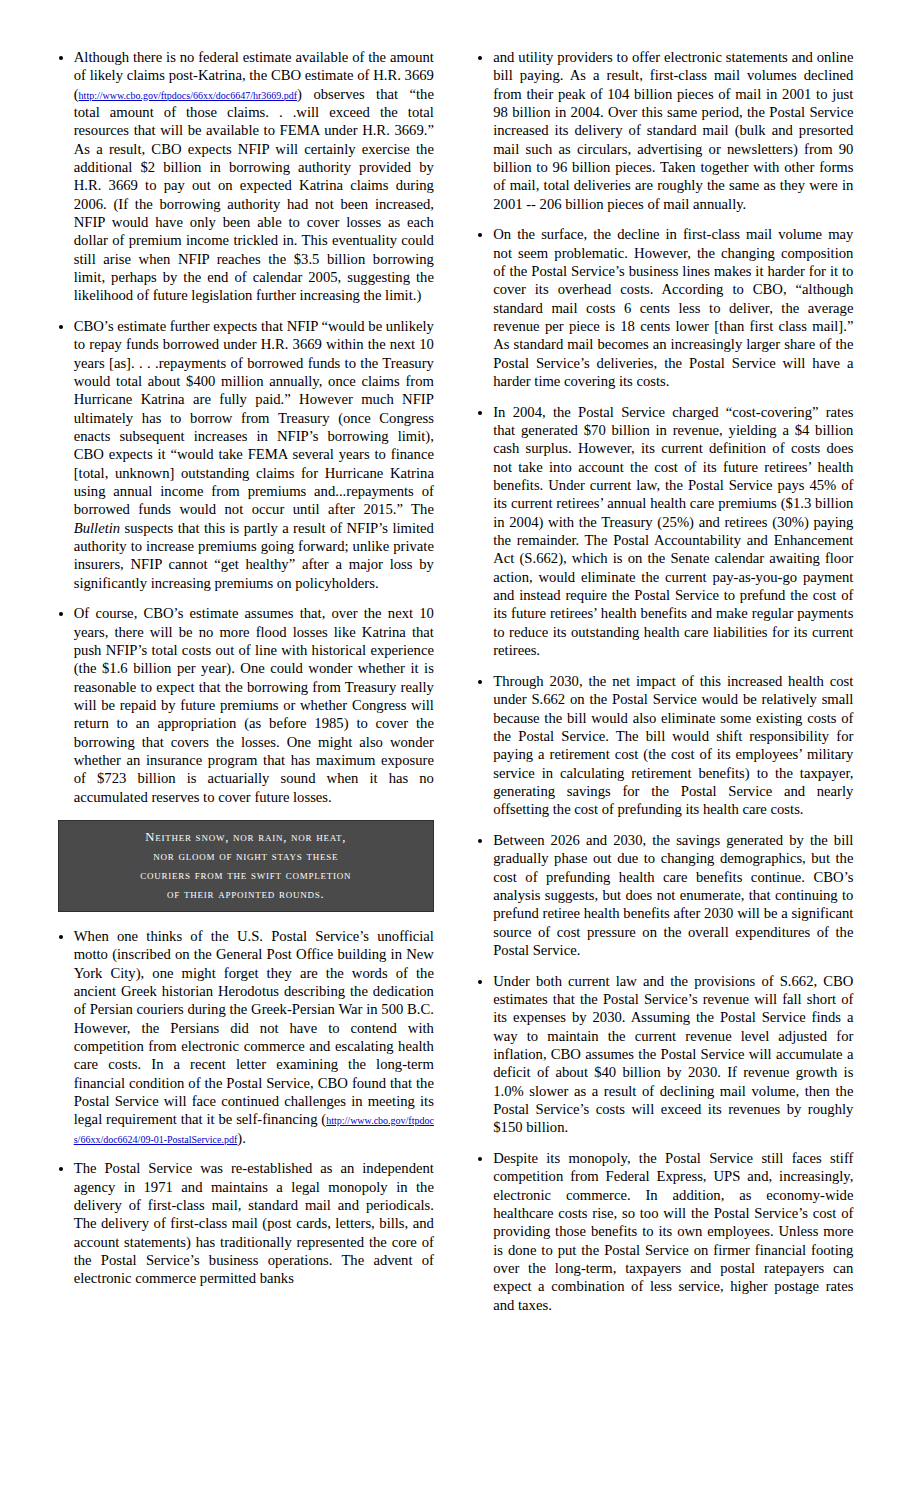Although there is no federal estimate available of the amount of likely claims post-Katrina, the CBO estimate of H.R. 3669 (http://www.cbo.gov/ftpdocs/66xx/doc6647/hr3669.pdf) observes that “the total amount of those claims. . .will exceed the total resources that will be available to FEMA under H.R. 3669.” As a result, CBO expects NFIP will certainly exercise the additional $2 billion in borrowing authority provided by H.R. 3669 to pay out on expected Katrina claims during 2006. (If the borrowing authority had not been increased, NFIP would have only been able to cover losses as each dollar of premium income trickled in. This eventuality could still arise when NFIP reaches the $3.5 billion borrowing limit, perhaps by the end of calendar 2005, suggesting the likelihood of future legislation further increasing the limit.)
CBO’s estimate further expects that NFIP “would be unlikely to repay funds borrowed under H.R. 3669 within the next 10 years [as]. . . .repayments of borrowed funds to the Treasury would total about $400 million annually, once claims from Hurricane Katrina are fully paid.” However much NFIP ultimately has to borrow from Treasury (once Congress enacts subsequent increases in NFIP’s borrowing limit), CBO expects it “would take FEMA several years to finance [total, unknown] outstanding claims for Hurricane Katrina using annual income from premiums and...repayments of borrowed funds would not occur until after 2015.” The Bulletin suspects that this is partly a result of NFIP’s limited authority to increase premiums going forward; unlike private insurers, NFIP cannot “get healthy” after a major loss by significantly increasing premiums on policyholders.
Of course, CBO’s estimate assumes that, over the next 10 years, there will be no more flood losses like Katrina that push NFIP’s total costs out of line with historical experience (the $1.6 billion per year). One could wonder whether it is reasonable to expect that the borrowing from Treasury really will be repaid by future premiums or whether Congress will return to an appropriation (as before 1985) to cover the borrowing that covers the losses. One might also wonder whether an insurance program that has maximum exposure of $723 billion is actuarially sound when it has no accumulated reserves to cover future losses.
Neither snow, nor rain, nor heat,
nor gloom of night stays these
couriers from the swift completion
of their appointed rounds.
When one thinks of the U.S. Postal Service’s unofficial motto (inscribed on the General Post Office building in New York City), one might forget they are the words of the ancient Greek historian Herodotus describing the dedication of Persian couriers during the Greek-Persian War in 500 B.C. However, the Persians did not have to contend with competition from electronic commerce and escalating health care costs. In a recent letter examining the long-term financial condition of the Postal Service, CBO found that the Postal Service will face continued challenges in meeting its legal requirement that it be self-financing (http://www.cbo.gov/ftpdocs/66xx/doc6624/09-01-PostalService.pdf).
The Postal Service was re-established as an independent agency in 1971 and maintains a legal monopoly in the delivery of first-class mail, standard mail and periodicals. The delivery of first-class mail (post cards, letters, bills, and account statements) has traditionally represented the core of the Postal Service’s business operations. The advent of electronic commerce permitted banks
and utility providers to offer electronic statements and online bill paying. As a result, first-class mail volumes declined from their peak of 104 billion pieces of mail in 2001 to just 98 billion in 2004. Over this same period, the Postal Service increased its delivery of standard mail (bulk and presorted mail such as circulars, advertising or newsletters) from 90 billion to 96 billion pieces. Taken together with other forms of mail, total deliveries are roughly the same as they were in 2001 -- 206 billion pieces of mail annually.
On the surface, the decline in first-class mail volume may not seem problematic. However, the changing composition of the Postal Service’s business lines makes it harder for it to cover its overhead costs. According to CBO, “although standard mail costs 6 cents less to deliver, the average revenue per piece is 18 cents lower [than first class mail].” As standard mail becomes an increasingly larger share of the Postal Service’s deliveries, the Postal Service will have a harder time covering its costs.
In 2004, the Postal Service charged “cost-covering” rates that generated $70 billion in revenue, yielding a $4 billion cash surplus. However, its current definition of costs does not take into account the cost of its future retirees’ health benefits. Under current law, the Postal Service pays 45% of its current retirees’ annual health care premiums ($1.3 billion in 2004) with the Treasury (25%) and retirees (30%) paying the remainder. The Postal Accountability and Enhancement Act (S.662), which is on the Senate calendar awaiting floor action, would eliminate the current pay-as-you-go payment and instead require the Postal Service to prefund the cost of its future retirees’ health benefits and make regular payments to reduce its outstanding health care liabilities for its current retirees.
Through 2030, the net impact of this increased health cost under S.662 on the Postal Service would be relatively small because the bill would also eliminate some existing costs of the Postal Service. The bill would shift responsibility for paying a retirement cost (the cost of its employees’ military service in calculating retirement benefits) to the taxpayer, generating savings for the Postal Service and nearly offsetting the cost of prefunding its health care costs.
Between 2026 and 2030, the savings generated by the bill gradually phase out due to changing demographics, but the cost of prefunding health care benefits continue. CBO’s analysis suggests, but does not enumerate, that continuing to prefund retiree health benefits after 2030 will be a significant source of cost pressure on the overall expenditures of the Postal Service.
Under both current law and the provisions of S.662, CBO estimates that the Postal Service’s revenue will fall short of its expenses by 2030. Assuming the Postal Service finds a way to maintain the current revenue level adjusted for inflation, CBO assumes the Postal Service will accumulate a deficit of about $40 billion by 2030. If revenue growth is 1.0% slower as a result of declining mail volume, then the Postal Service’s costs will exceed its revenues by roughly $150 billion.
Despite its monopoly, the Postal Service still faces stiff competition from Federal Express, UPS and, increasingly, electronic commerce. In addition, as economy-wide healthcare costs rise, so too will the Postal Service’s cost of providing those benefits to its own employees. Unless more is done to put the Postal Service on firmer financial footing over the long-term, taxpayers and postal ratepayers can expect a combination of less service, higher postage rates and taxes.